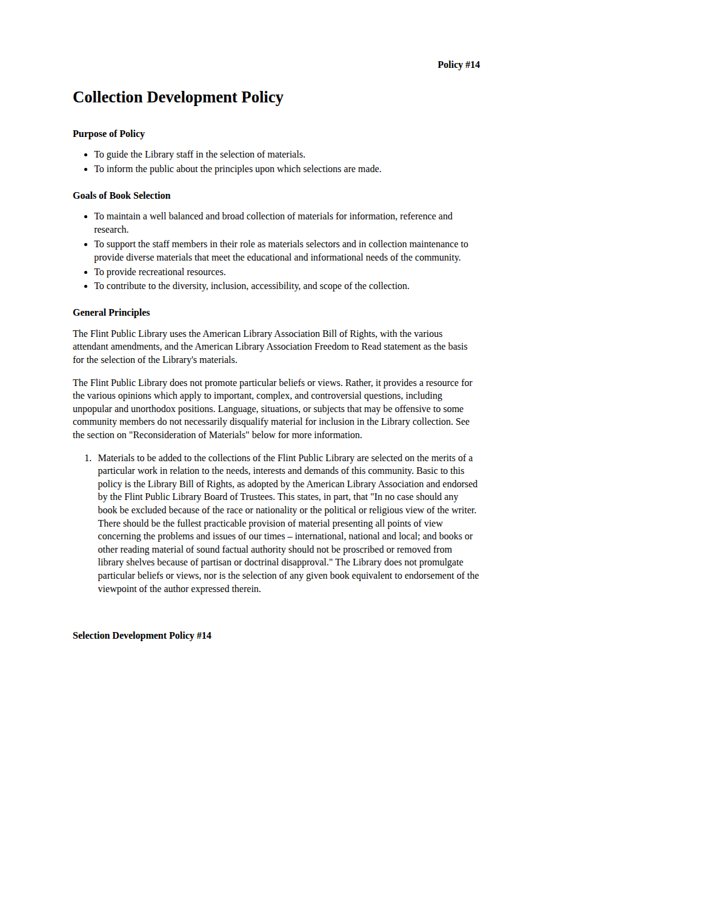Policy #14
Collection Development Policy
Purpose of Policy
To guide the Library staff in the selection of materials.
To inform the public about the principles upon which selections are made.
Goals of Book Selection
To maintain a well balanced and broad collection of materials for information, reference and research.
To support the staff members in their role as materials selectors and in collection maintenance to provide diverse materials that meet the educational and informational needs of the community.
To provide recreational resources.
To contribute to the diversity, inclusion, accessibility, and scope of the collection.
General Principles
The Flint Public Library uses the American Library Association Bill of Rights, with the various attendant amendments, and the American Library Association Freedom to Read statement as the basis for the selection of the Library's materials.
The Flint Public Library does not promote particular beliefs or views. Rather, it provides a resource for the various opinions which apply to important, complex, and controversial questions, including unpopular and unorthodox positions. Language, situations, or subjects that may be offensive to some community members do not necessarily disqualify material for inclusion in the Library collection. See the section on "Reconsideration of Materials" below for more information.
Materials to be added to the collections of the Flint Public Library are selected on the merits of a particular work in relation to the needs, interests and demands of this community. Basic to this policy is the Library Bill of Rights, as adopted by the American Library Association and endorsed by the Flint Public Library Board of Trustees. This states, in part, that "In no case should any book be excluded because of the race or nationality or the political or religious view of the writer. There should be the fullest practicable provision of material presenting all points of view concerning the problems and issues of our times – international, national and local; and books or other reading material of sound factual authority should not be proscribed or removed from library shelves because of partisan or doctrinal disapproval." The Library does not promulgate particular beliefs or views, nor is the selection of any given book equivalent to endorsement of the viewpoint of the author expressed therein.
Selection Development Policy #14